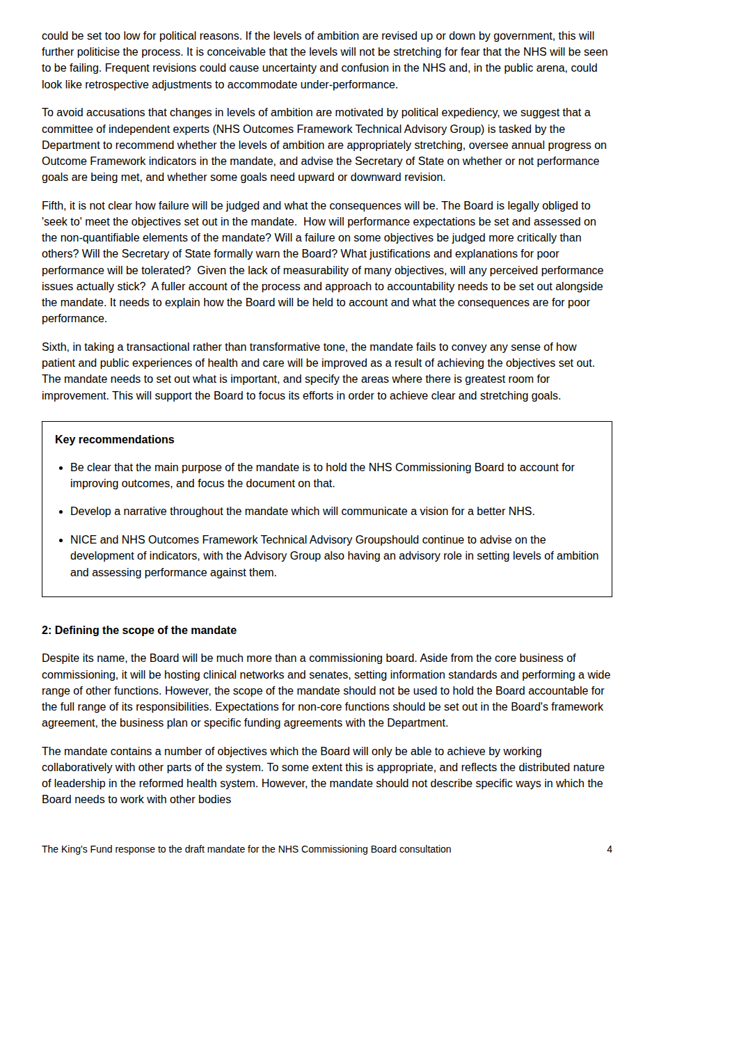could be set too low for political reasons. If the levels of ambition are revised up or down by government, this will further politicise the process. It is conceivable that the levels will not be stretching for fear that the NHS will be seen to be failing. Frequent revisions could cause uncertainty and confusion in the NHS and, in the public arena, could look like retrospective adjustments to accommodate under-performance.
To avoid accusations that changes in levels of ambition are motivated by political expediency, we suggest that a committee of independent experts (NHS Outcomes Framework Technical Advisory Group) is tasked by the Department to recommend whether the levels of ambition are appropriately stretching, oversee annual progress on Outcome Framework indicators in the mandate, and advise the Secretary of State on whether or not performance goals are being met, and whether some goals need upward or downward revision.
Fifth, it is not clear how failure will be judged and what the consequences will be. The Board is legally obliged to 'seek to' meet the objectives set out in the mandate. How will performance expectations be set and assessed on the non-quantifiable elements of the mandate? Will a failure on some objectives be judged more critically than others? Will the Secretary of State formally warn the Board? What justifications and explanations for poor performance will be tolerated? Given the lack of measurability of many objectives, will any perceived performance issues actually stick? A fuller account of the process and approach to accountability needs to be set out alongside the mandate. It needs to explain how the Board will be held to account and what the consequences are for poor performance.
Sixth, in taking a transactional rather than transformative tone, the mandate fails to convey any sense of how patient and public experiences of health and care will be improved as a result of achieving the objectives set out. The mandate needs to set out what is important, and specify the areas where there is greatest room for improvement. This will support the Board to focus its efforts in order to achieve clear and stretching goals.
Key recommendations
Be clear that the main purpose of the mandate is to hold the NHS Commissioning Board to account for improving outcomes, and focus the document on that.
Develop a narrative throughout the mandate which will communicate a vision for a better NHS.
NICE and NHS Outcomes Framework Technical Advisory Groupshould continue to advise on the development of indicators, with the Advisory Group also having an advisory role in setting levels of ambition and assessing performance against them.
2: Defining the scope of the mandate
Despite its name, the Board will be much more than a commissioning board. Aside from the core business of commissioning, it will be hosting clinical networks and senates, setting information standards and performing a wide range of other functions. However, the scope of the mandate should not be used to hold the Board accountable for the full range of its responsibilities. Expectations for non-core functions should be set out in the Board's framework agreement, the business plan or specific funding agreements with the Department.
The mandate contains a number of objectives which the Board will only be able to achieve by working collaboratively with other parts of the system. To some extent this is appropriate, and reflects the distributed nature of leadership in the reformed health system. However, the mandate should not describe specific ways in which the Board needs to work with other bodies
The King's Fund response to the draft mandate for the NHS Commissioning Board consultation 4